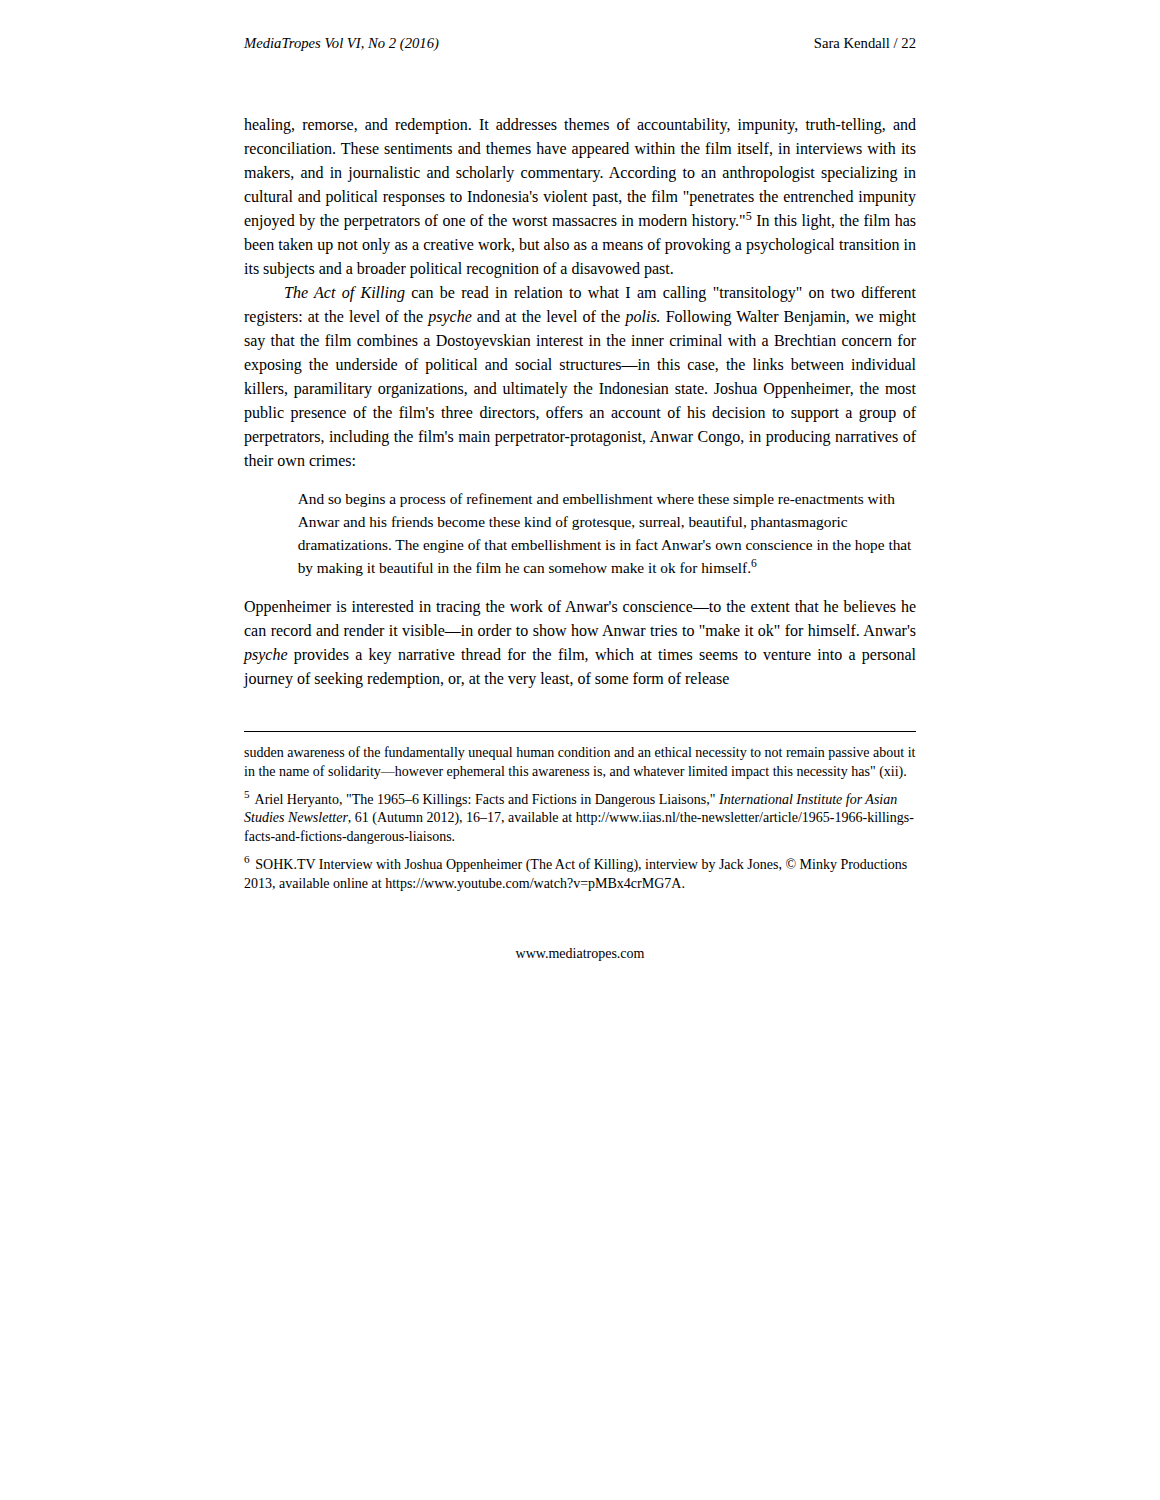MediaTropes Vol VI, No 2 (2016) Sara Kendall / 22
healing, remorse, and redemption. It addresses themes of accountability, impunity, truth-telling, and reconciliation. These sentiments and themes have appeared within the film itself, in interviews with its makers, and in journalistic and scholarly commentary. According to an anthropologist specializing in cultural and political responses to Indonesia's violent past, the film "penetrates the entrenched impunity enjoyed by the perpetrators of one of the worst massacres in modern history."5 In this light, the film has been taken up not only as a creative work, but also as a means of provoking a psychological transition in its subjects and a broader political recognition of a disavowed past.
The Act of Killing can be read in relation to what I am calling "transitology" on two different registers: at the level of the psyche and at the level of the polis. Following Walter Benjamin, we might say that the film combines a Dostoyevskian interest in the inner criminal with a Brechtian concern for exposing the underside of political and social structures—in this case, the links between individual killers, paramilitary organizations, and ultimately the Indonesian state. Joshua Oppenheimer, the most public presence of the film's three directors, offers an account of his decision to support a group of perpetrators, including the film's main perpetrator-protagonist, Anwar Congo, in producing narratives of their own crimes:
And so begins a process of refinement and embellishment where these simple re-enactments with Anwar and his friends become these kind of grotesque, surreal, beautiful, phantasmagoric dramatizations. The engine of that embellishment is in fact Anwar's own conscience in the hope that by making it beautiful in the film he can somehow make it ok for himself.6
Oppenheimer is interested in tracing the work of Anwar's conscience—to the extent that he believes he can record and render it visible—in order to show how Anwar tries to "make it ok" for himself. Anwar's psyche provides a key narrative thread for the film, which at times seems to venture into a personal journey of seeking redemption, or, at the very least, of some form of release
sudden awareness of the fundamentally unequal human condition and an ethical necessity to not remain passive about it in the name of solidarity—however ephemeral this awareness is, and whatever limited impact this necessity has" (xii).
5 Ariel Heryanto, "The 1965–6 Killings: Facts and Fictions in Dangerous Liaisons," International Institute for Asian Studies Newsletter, 61 (Autumn 2012), 16–17, available at http://www.iias.nl/the-newsletter/article/1965-1966-killings-facts-and-fictions-dangerous-liaisons.
6 SOHK.TV Interview with Joshua Oppenheimer (The Act of Killing), interview by Jack Jones, © Minky Productions 2013, available online at https://www.youtube.com/watch?v=pMBx4crMG7A.
www.mediatropes.com